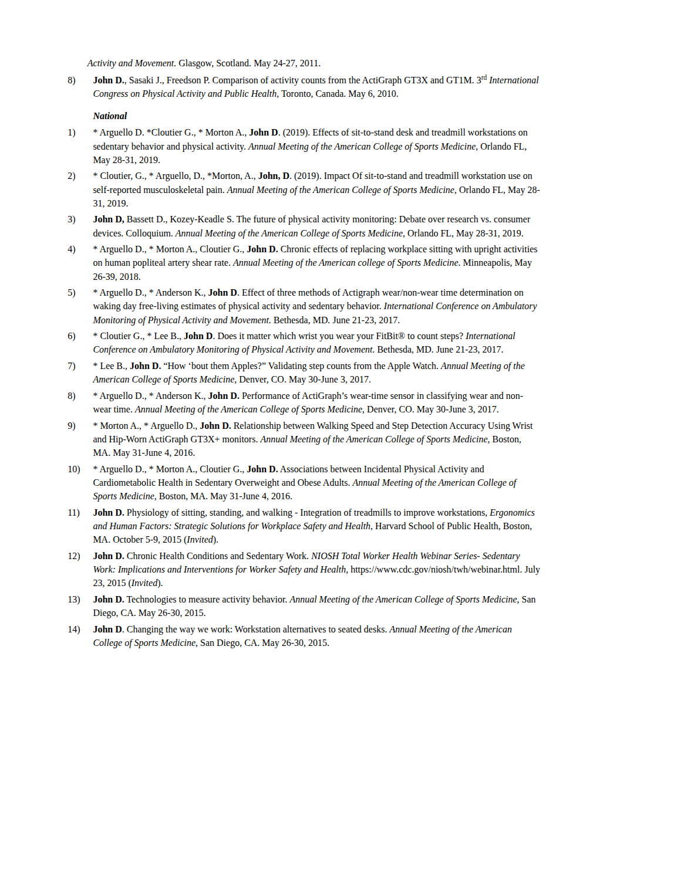Activity and Movement. Glasgow, Scotland. May 24-27, 2011.
8) John D., Sasaki J., Freedson P. Comparison of activity counts from the ActiGraph GT3X and GT1M. 3rd International Congress on Physical Activity and Public Health, Toronto, Canada. May 6, 2010.
National
1)* Arguello D. *Cloutier G., * Morton A., John D. (2019). Effects of sit-to-stand desk and treadmill workstations on sedentary behavior and physical activity. Annual Meeting of the American College of Sports Medicine, Orlando FL, May 28-31, 2019.
2)* Cloutier, G., * Arguello, D., *Morton, A., John, D. (2019). Impact Of sit-to-stand and treadmill workstation use on self-reported musculoskeletal pain. Annual Meeting of the American College of Sports Medicine, Orlando FL, May 28-31, 2019.
3) John D, Bassett D., Kozey-Keadle S. The future of physical activity monitoring: Debate over research vs. consumer devices. Colloquium. Annual Meeting of the American College of Sports Medicine, Orlando FL, May 28-31, 2019.
4)* Arguello D., * Morton A., Cloutier G., John D. Chronic effects of replacing workplace sitting with upright activities on human popliteal artery shear rate. Annual Meeting of the American college of Sports Medicine. Minneapolis, May 26-39, 2018.
5)* Arguello D., * Anderson K., John D. Effect of three methods of Actigraph wear/non-wear time determination on waking day free-living estimates of physical activity and sedentary behavior. International Conference on Ambulatory Monitoring of Physical Activity and Movement. Bethesda, MD. June 21-23, 2017.
6)* Cloutier G., * Lee B., John D. Does it matter which wrist you wear your FitBit® to count steps? International Conference on Ambulatory Monitoring of Physical Activity and Movement. Bethesda, MD. June 21-23, 2017.
7)* Lee B., John D. “How ‘bout them Apples?” Validating step counts from the Apple Watch. Annual Meeting of the American College of Sports Medicine, Denver, CO. May 30-June 3, 2017.
8)* Arguello D., * Anderson K., John D. Performance of ActiGraph’s wear-time sensor in classifying wear and non-wear time. Annual Meeting of the American College of Sports Medicine, Denver, CO. May 30-June 3, 2017.
9)* Morton A., * Arguello D., John D. Relationship between Walking Speed and Step Detection Accuracy Using Wrist and Hip-Worn ActiGraph GT3X+ monitors. Annual Meeting of the American College of Sports Medicine, Boston, MA. May 31-June 4, 2016.
10)* Arguello D., * Morton A., Cloutier G., John D. Associations between Incidental Physical Activity and Cardiometabolic Health in Sedentary Overweight and Obese Adults. Annual Meeting of the American College of Sports Medicine, Boston, MA. May 31-June 4, 2016.
11) John D. Physiology of sitting, standing, and walking - Integration of treadmills to improve workstations, Ergonomics and Human Factors: Strategic Solutions for Workplace Safety and Health, Harvard School of Public Health, Boston, MA. October 5-9, 2015 (Invited).
12) John D. Chronic Health Conditions and Sedentary Work. NIOSH Total Worker Health Webinar Series- Sedentary Work: Implications and Interventions for Worker Safety and Health, https://www.cdc.gov/niosh/twh/webinar.html. July 23, 2015 (Invited).
13) John D. Technologies to measure activity behavior. Annual Meeting of the American College of Sports Medicine, San Diego, CA. May 26-30, 2015.
14) John D. Changing the way we work: Workstation alternatives to seated desks. Annual Meeting of the American College of Sports Medicine, San Diego, CA. May 26-30, 2015.